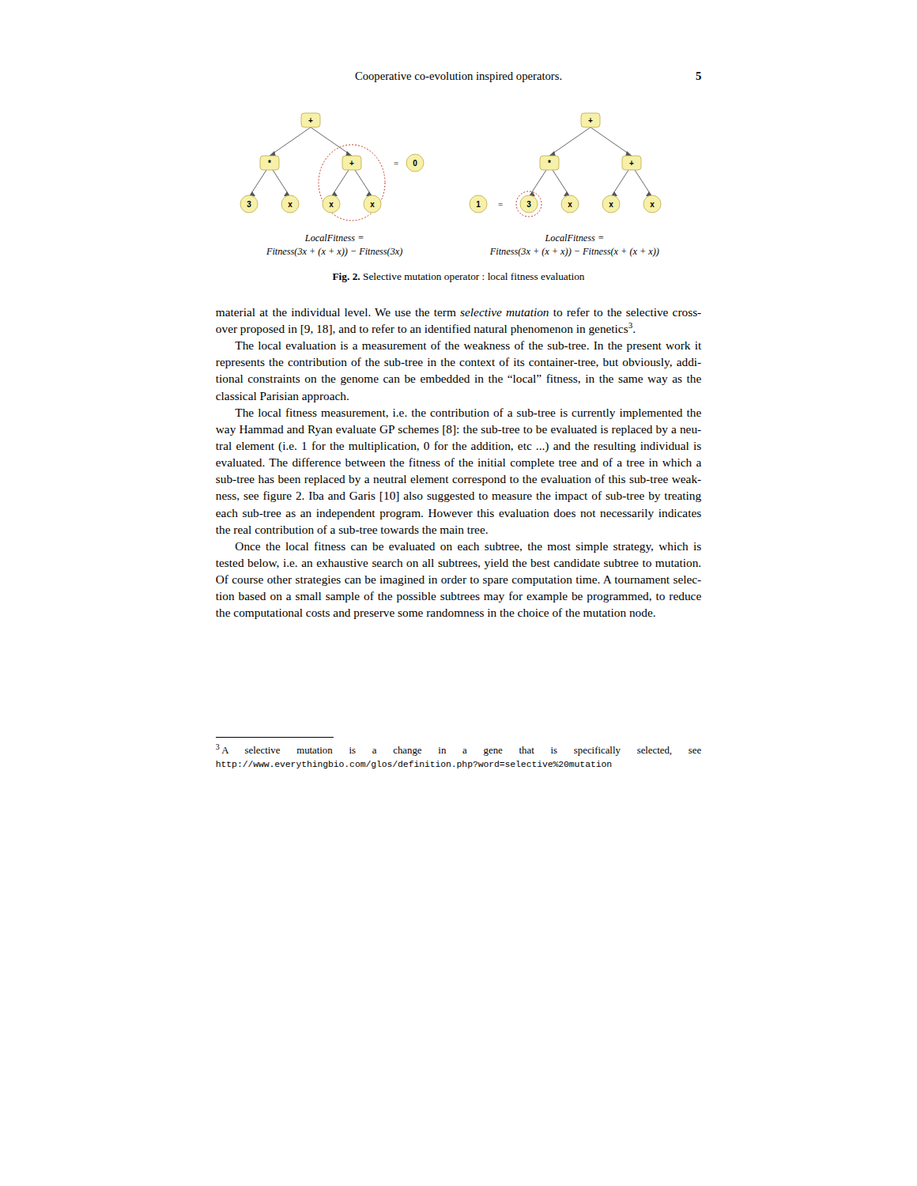Cooperative co-evolution inspired operators. 5
+ * + 3 x x x = 0
LocalFitness =
Fitness(3x + (x + x)) − Fitness(3x)
+ * + 3 x x x 1 =
LocalFitness =
Fitness(3x + (x + x)) − Fitness(x + (x + x))
Fig. 2. Selective mutation operator : local fitness evaluation
material at the individual level. We use the term selective mutation to refer to the selective crossover proposed in [9, 18], and to refer to an identified natural phenomenon in genetics3.
The local evaluation is a measurement of the weakness of the sub-tree. In the present work it represents the contribution of the sub-tree in the context of its container-tree, but obviously, additional constraints on the genome can be embedded in the “local” fitness, in the same way as the classical Parisian approach.
The local fitness measurement, i.e. the contribution of a sub-tree is currently implemented the way Hammad and Ryan evaluate GP schemes [8]: the sub-tree to be evaluated is replaced by a neutral element (i.e. 1 for the multiplication, 0 for the addition, etc ...) and the resulting individual is evaluated. The difference between the fitness of the initial complete tree and of a tree in which a sub-tree has been replaced by a neutral element correspond to the evaluation of this sub-tree weakness, see figure 2. Iba and Garis [10] also suggested to measure the impact of sub-tree by treating each sub-tree as an independent program. However this evaluation does not necessarily indicates the real contribution of a sub-tree towards the main tree.
Once the local fitness can be evaluated on each subtree, the most simple strategy, which is tested below, i.e. an exhaustive search on all subtrees, yield the best candidate subtree to mutation. Of course other strategies can be imagined in order to spare computation time. A tournament selection based on a small sample of the possible subtrees may for example be programmed, to reduce the computational costs and preserve some randomness in the choice of the mutation node.
3 A selective mutation is a change in a gene that is specifically selected, see http://www.everythingbio.com/glos/definition.php?word=selective%20mutation